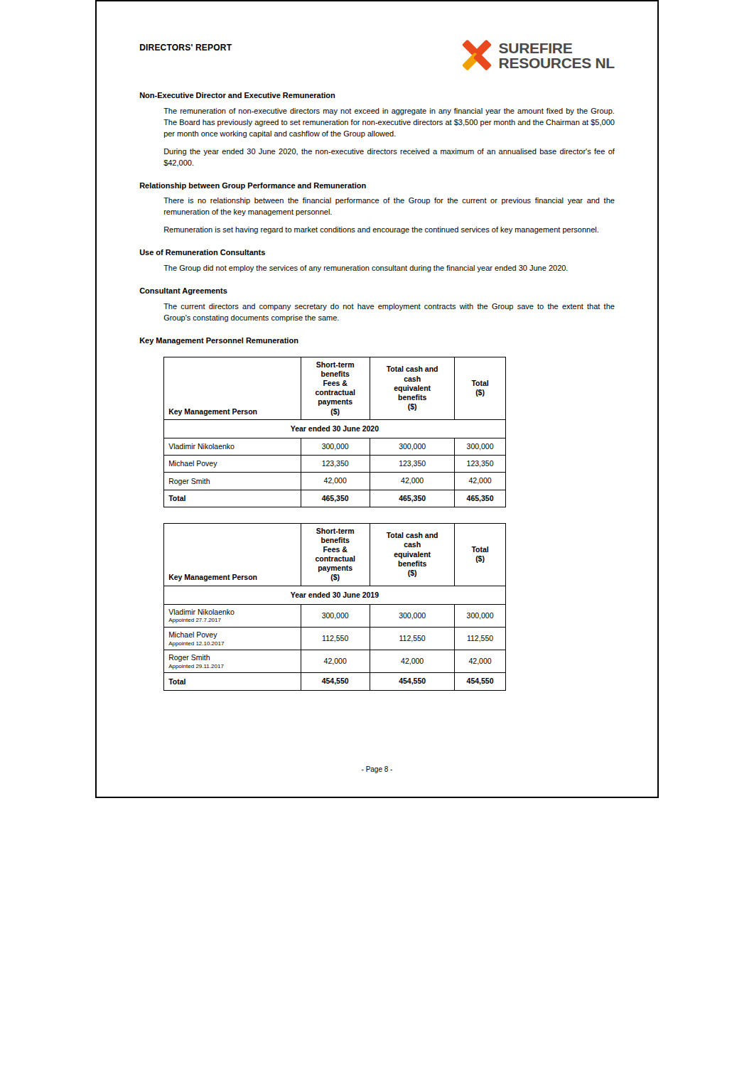DIRECTORS' REPORT
SUREFIRE
RESOURCES NL
Non-Executive Director and Executive Remuneration
The remuneration of non-executive directors may not exceed in aggregate in any financial year the amount fixed by the Group. The Board has previously agreed to set remuneration for non-executive directors at $3,500 per month and the Chairman at $5,000 per month once working capital and cashflow of the Group allowed.
During the year ended 30 June 2020, the non-executive directors received a maximum of an annualised base director's fee of $42,000.
Relationship between Group Performance and Remuneration
There is no relationship between the financial performance of the Group for the current or previous financial year and the remuneration of the key management personnel.
Remuneration is set having regard to market conditions and encourage the continued services of key management personnel.
Use of Remuneration Consultants
The Group did not employ the services of any remuneration consultant during the financial year ended 30 June 2020.
Consultant Agreements
The current directors and company secretary do not have employment contracts with the Group save to the extent that the Group's constating documents comprise the same.
Key Management Personnel Remuneration
| Year ended 30 June 2020 |
| Key Management Person | Short-term benefits Fees & contractual payments ($) | Total cash and cash equivalent benefits ($) | Total ($) |
| Vladimir Nikolaenko | 300,000 | 300,000 | 300,000 |
| Michael Povey | 123,350 | 123,350 | 123,350 |
| Roger Smith | 42,000 | 42,000 | 42,000 |
| Total | 465,350 | 465,350 | 465,350 |
| Year ended 30 June 2019 |
| Key Management Person | Short-term benefits Fees & contractual payments ($) | Total cash and cash equivalent benefits ($) | Total ($) |
| Vladimir Nikolaenko Appointed 27.7.2017 | 300,000 | 300,000 | 300,000 |
| Michael Povey Appointed 12.10.2017 | 112,550 | 112,550 | 112,550 |
| Roger Smith Appointed 29.11.2017 | 42,000 | 42,000 | 42,000 |
| Total | 454,550 | 454,550 | 454,550 |
- Page 8 -